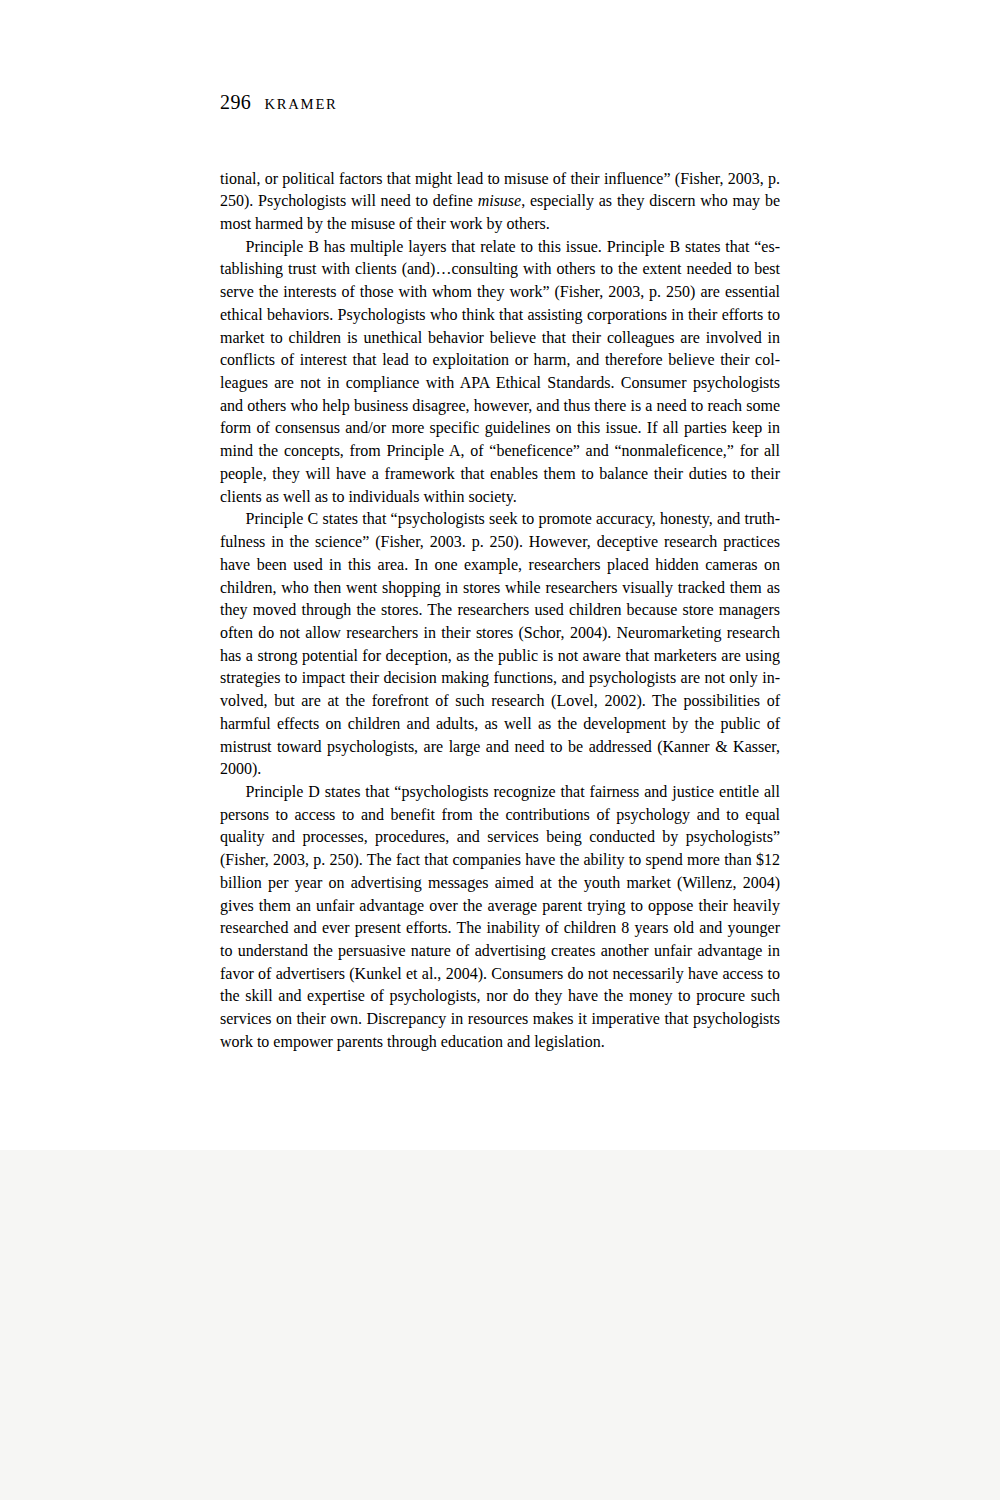296 KRAMER
tional, or political factors that might lead to misuse of their influence” (Fisher, 2003, p. 250). Psychologists will need to define misuse, especially as they discern who may be most harmed by the misuse of their work by others.
Principle B has multiple layers that relate to this issue. Principle B states that “establishing trust with clients (and)…consulting with others to the extent needed to best serve the interests of those with whom they work” (Fisher, 2003, p. 250) are essential ethical behaviors. Psychologists who think that assisting corporations in their efforts to market to children is unethical behavior believe that their colleagues are involved in conflicts of interest that lead to exploitation or harm, and therefore believe their colleagues are not in compliance with APA Ethical Standards. Consumer psychologists and others who help business disagree, however, and thus there is a need to reach some form of consensus and/or more specific guidelines on this issue. If all parties keep in mind the concepts, from Principle A, of “beneficence” and “nonmaleficence,” for all people, they will have a framework that enables them to balance their duties to their clients as well as to individuals within society.
Principle C states that “psychologists seek to promote accuracy, honesty, and truthfulness in the science” (Fisher, 2003. p. 250). However, deceptive research practices have been used in this area. In one example, researchers placed hidden cameras on children, who then went shopping in stores while researchers visually tracked them as they moved through the stores. The researchers used children because store managers often do not allow researchers in their stores (Schor, 2004). Neuromarketing research has a strong potential for deception, as the public is not aware that marketers are using strategies to impact their decision making functions, and psychologists are not only involved, but are at the forefront of such research (Lovel, 2002). The possibilities of harmful effects on children and adults, as well as the development by the public of mistrust toward psychologists, are large and need to be addressed (Kanner & Kasser, 2000).
Principle D states that “psychologists recognize that fairness and justice entitle all persons to access to and benefit from the contributions of psychology and to equal quality and processes, procedures, and services being conducted by psychologists” (Fisher, 2003, p. 250). The fact that companies have the ability to spend more than $12 billion per year on advertising messages aimed at the youth market (Willenz, 2004) gives them an unfair advantage over the average parent trying to oppose their heavily researched and ever present efforts. The inability of children 8 years old and younger to understand the persuasive nature of advertising creates another unfair advantage in favor of advertisers (Kunkel et al., 2004). Consumers do not necessarily have access to the skill and expertise of psychologists, nor do they have the money to procure such services on their own. Discrepancy in resources makes it imperative that psychologists work to empower parents through education and legislation.